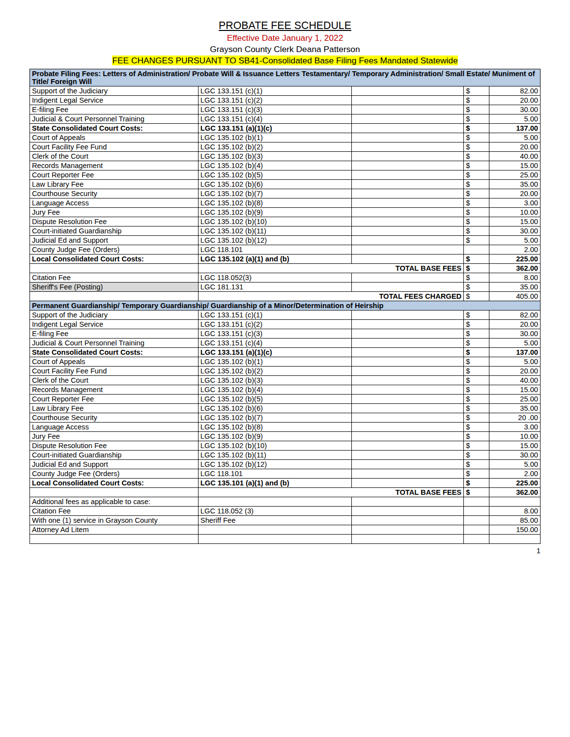PROBATE FEE SCHEDULE
Effective Date January 1, 2022
Grayson County Clerk Deana Patterson
FEE CHANGES PURSUANT TO SB41-Consolidated Base Filing Fees Mandated Statewide
| Probate Filing Fees: Letters of Administration/ Probate Will & Issuance Letters Testamentary/ Temporary Administration/ Small Estate/ Muniment of Title/ Foreign Will |
| Support of the Judiciary | LGC 133.151 (c)(1) | | $ | 82.00 |
| Indigent Legal Service | LGC 133.151 (c)(2) | | $ | 20.00 |
| E-filing Fee | LGC 133.151 (c)(3) | | $ | 30.00 |
| Judicial & Court Personnel Training | LGC 133.151 (c)(4) | | $ | 5.00 |
| State Consolidated Court Costs: | LGC 133.151 (a)(1)(c) | | $ | 137.00 |
| Court of Appeals | LGC 135.102 (b)(1) | | $ | 5.00 |
| Court Facility Fee Fund | LGC 135.102 (b)(2) | | $ | 20.00 |
| Clerk of the Court | LGC 135.102 (b)(3) | | $ | 40.00 |
| Records Management | LGC 135.102 (b)(4) | | $ | 15.00 |
| Court Reporter Fee | LGC 135.102 (b)(5) | | $ | 25.00 |
| Law Library Fee | LGC 135.102 (b)(6) | | $ | 35.00 |
| Courthouse Security | LGC 135.102 (b)(7) | | $ | 20.00 |
| Language Access | LGC 135.102 (b)(8) | | $ | 3.00 |
| Jury Fee | LGC 135.102 (b)(9) | | $ | 10.00 |
| Dispute Resolution Fee | LGC 135.102 (b)(10) | | $ | 15.00 |
| Court-initiated Guardianship | LGC 135.102 (b)(11) | | $ | 30.00 |
| Judicial Ed and Support | LGC 135.102 (b)(12) | | $ | 5.00 |
| County Judge Fee (Orders) | LGC 118.101 | | | 2.00 |
| Local Consolidated Court Costs: | LGC 135.102 (a)(1) and (b) | | $ | 225.00 |
| | TOTAL BASE FEES | $ | 362.00 |
| Citation Fee | LGC 118.052(3) | | $ | 8.00 |
| Sheriff's Fee (Posting) | LGC 181.131 | | $ | 35.00 |
| | TOTAL FEES CHARGED | $ | 405.00 |
| Permanent Guardianship/ Temporary Guardianship/ Guardianship of a Minor/Determination of Heirship |
| Support of the Judiciary | LGC 133.151 (c)(1) | | $ | 82.00 |
| Indigent Legal Service | LGC 133.151 (c)(2) | | $ | 20.00 |
| E-filing Fee | LGC 133.151 (c)(3) | | $ | 30.00 |
| Judicial & Court Personnel Training | LGC 133.151 (c)(4) | | $ | 5.00 |
| State Consolidated Court Costs: | LGC 133.151 (a)(1)(c) | | $ | 137.00 |
| Court of Appeals | LGC 135.102 (b)(1) | | $ | 5.00 |
| Court Facility Fee Fund | LGC 135.102 (b)(2) | | $ | 20.00 |
| Clerk of the Court | LGC 135.102 (b)(3) | | $ | 40.00 |
| Records Management | LGC 135.102 (b)(4) | | $ | 15.00 |
| Court Reporter Fee | LGC 135.102 (b)(5) | | $ | 25.00 |
| Law Library Fee | LGC 135.102 (b)(6) | | $ | 35.00 |
| Courthouse Security | LGC 135.102 (b)(7) | | $ | 20 .00 |
| Language Access | LGC 135.102 (b)(8) | | $ | 3.00 |
| Jury Fee | LGC 135.102 (b)(9) | | $ | 10.00 |
| Dispute Resolution Fee | LGC 135.102 (b)(10) | | $ | 15.00 |
| Court-initiated Guardianship | LGC 135.102 (b)(11) | | $ | 30.00 |
| Judicial Ed and Support | LGC 135.102 (b)(12) | | $ | 5.00 |
| County Judge Fee (Orders) | LGC 118.101 | | $ | 2.00 |
| Local Consolidated Court Costs: | LGC 135.101 (a)(1) and (b) | | $ | 225.00 |
| | TOTAL BASE FEES | $ | 362.00 |
| Additional fees as applicable to case: | | | | |
| Citation Fee | LGC 118.052 (3) | | | 8.00 |
| With one (1) service in Grayson County | Sheriff Fee | | | 85.00 |
| Attorney Ad Litem | | | | 150.00 |
1